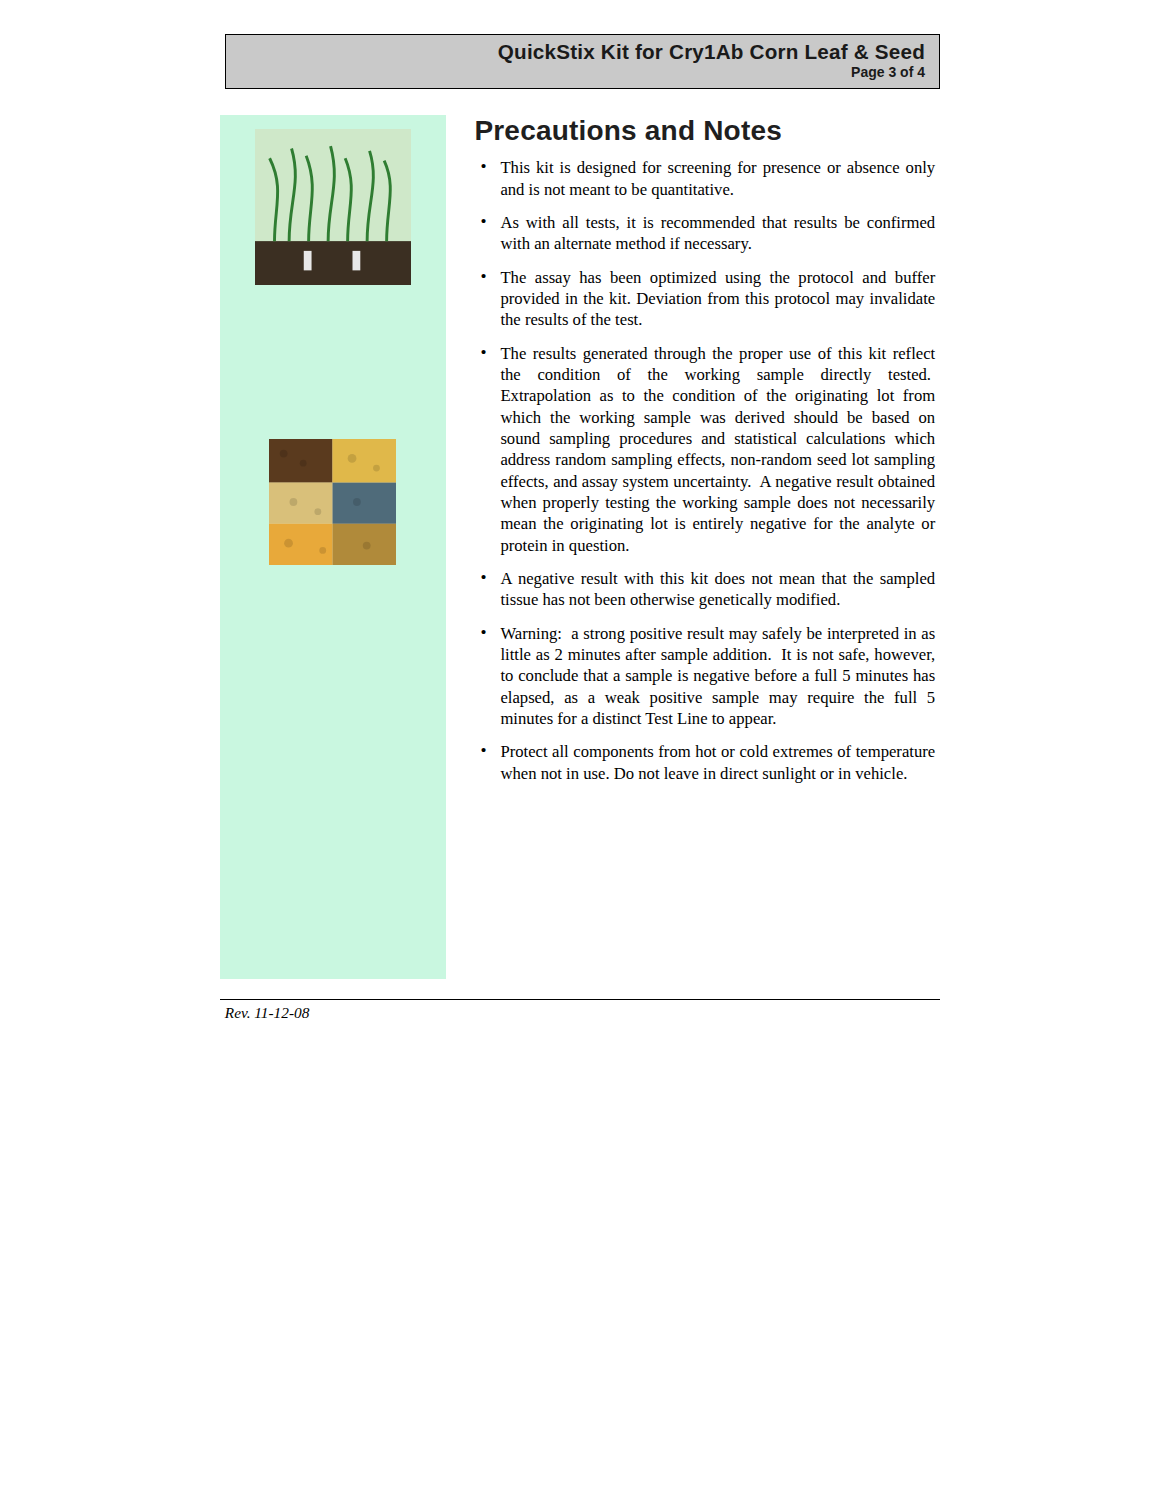QuickStix Kit for Cry1Ab Corn Leaf & Seed
Page 3 of 4
Precautions and Notes
This kit is designed for screening for presence or absence only and is not meant to be quantitative.
As with all tests, it is recommended that results be confirmed with an alternate method if necessary.
The assay has been optimized using the protocol and buffer provided in the kit. Deviation from this protocol may invalidate the results of the test.
The results generated through the proper use of this kit reflect the condition of the working sample directly tested. Extrapolation as to the condition of the originating lot from which the working sample was derived should be based on sound sampling procedures and statistical calculations which address random sampling effects, non-random seed lot sampling effects, and assay system uncertainty. A negative result obtained when properly testing the working sample does not necessarily mean the originating lot is entirely negative for the analyte or protein in question.
A negative result with this kit does not mean that the sampled tissue has not been otherwise genetically modified.
Warning: a strong positive result may safely be interpreted in as little as 2 minutes after sample addition. It is not safe, however, to conclude that a sample is negative before a full 5 minutes has elapsed, as a weak positive sample may require the full 5 minutes for a distinct Test Line to appear.
Protect all components from hot or cold extremes of temperature when not in use. Do not leave in direct sunlight or in vehicle.
Rev. 11-12-08